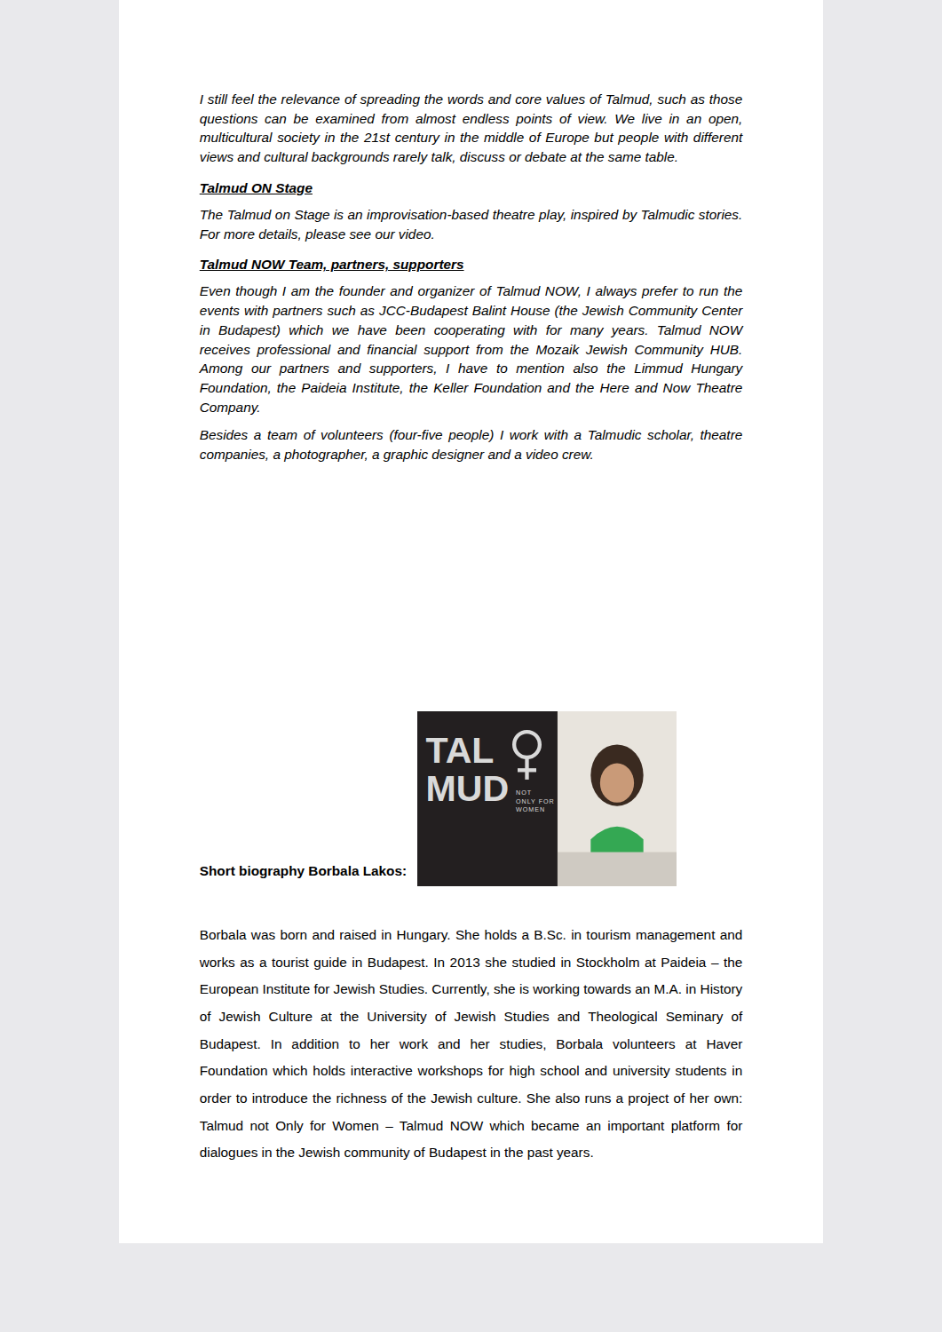I still feel the relevance of spreading the words and core values of Talmud, such as those questions can be examined from almost endless points of view. We live in an open, multicultural society in the 21st century in the middle of Europe but people with different views and cultural backgrounds rarely talk, discuss or debate at the same table.
Talmud ON Stage
The Talmud on Stage is an improvisation-based theatre play, inspired by Talmudic stories. For more details, please see our video.
Talmud NOW Team, partners, supporters
Even though I am the founder and organizer of Talmud NOW, I always prefer to run the events with partners such as JCC-Budapest Balint House (the Jewish Community Center in Budapest) which we have been cooperating with for many years. Talmud NOW receives professional and financial support from the Mozaik Jewish Community HUB. Among our partners and supporters, I have to mention also the Limmud Hungary Foundation, the Paideia Institute, the Keller Foundation and the Here and Now Theatre Company.
Besides a team of volunteers (four-five people) I work with a Talmudic scholar, theatre companies, a photographer, a graphic designer and a video crew.
Short biography Borbala Lakos:
Borbala was born and raised in Hungary. She holds a B.Sc. in tourism management and works as a tourist guide in Budapest. In 2013 she studied in Stockholm at Paideia – the European Institute for Jewish Studies. Currently, she is working towards an M.A. in History of Jewish Culture at the University of Jewish Studies and Theological Seminary of Budapest. In addition to her work and her studies, Borbala volunteers at Haver Foundation which holds interactive workshops for high school and university students in order to introduce the richness of the Jewish culture. She also runs a project of her own: Talmud not Only for Women – Talmud NOW which became an important platform for dialogues in the Jewish community of Budapest in the past years.